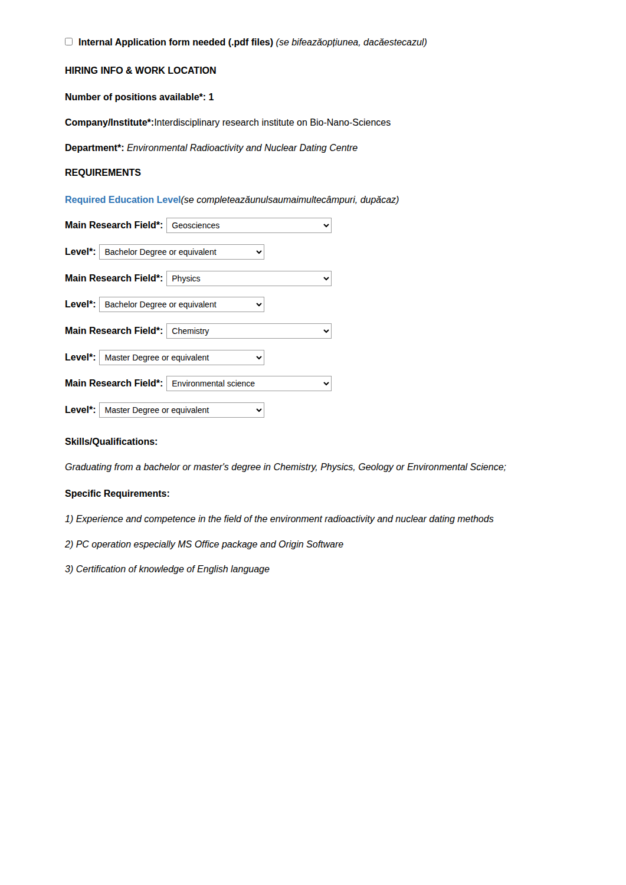Internal Application form needed (.pdf files) (se bifeazăopțiunea, dacăestecazul)
HIRING INFO & WORK LOCATION
Number of positions available*: 1
Company/Institute*: Interdisciplinary research institute on Bio-Nano-Sciences
Department*: Environmental Radioactivity and Nuclear Dating Centre
REQUIREMENTS
Required Education Level(se completeazăunulsaumaimultecâmpuri, dupăcaz)
Main Research Field*: Geosciences
Level*: Bachelor Degree or equivalent
Main Research Field*: Physics
Level*: Bachelor Degree or equivalent
Main Research Field*: Chemistry
Level*: Master Degree or equivalent
Main Research Field*: Environmental science
Level*: Master Degree or equivalent
Skills/Qualifications:
Graduating from a bachelor or master's degree in Chemistry, Physics, Geology or Environmental Science;
Specific Requirements:
1) Experience and competence in the field of the environment radioactivity and nuclear dating methods
2) PC operation especially MS Office package and Origin Software
3) Certification of knowledge of English language